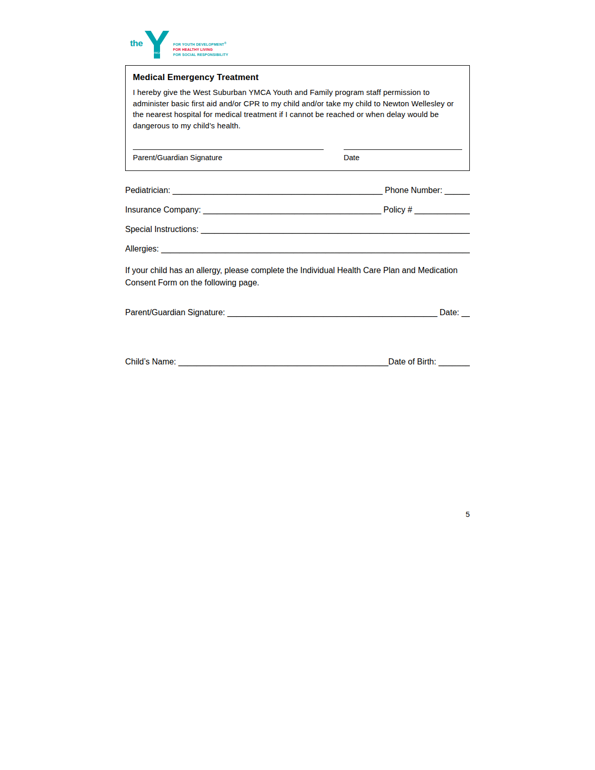the YMCA
FOR YOUTH DEVELOPMENT®
FOR HEALTHY LIVING
FOR SOCIAL RESPONSIBILITY
Medical Emergency Treatment
I hereby give the West Suburban YMCA Youth and Family program staff permission to administer basic first aid and/or CPR to my child and/or take my child to Newton Wellesley or the nearest hospital for medical treatment if I cannot be reached or when delay would be dangerous to my child’s health.
Parent/Guardian Signature
Date
Pediatrician: ______________________________________________ Phone Number: _________________________
Insurance Company: _______________________________________ Policy # _________________________________
Special Instructions: ______________________________________________________________________________
Allergies: _______________________________________________________________________________________
If your child has an allergy, please complete the Individual Health Care Plan and Medication Consent Form on the following page.
Parent/Guardian Signature: ______________________________________________ Date: ___________________
Child’s Name: ______________________________________________Date of Birth: ______________________________
5